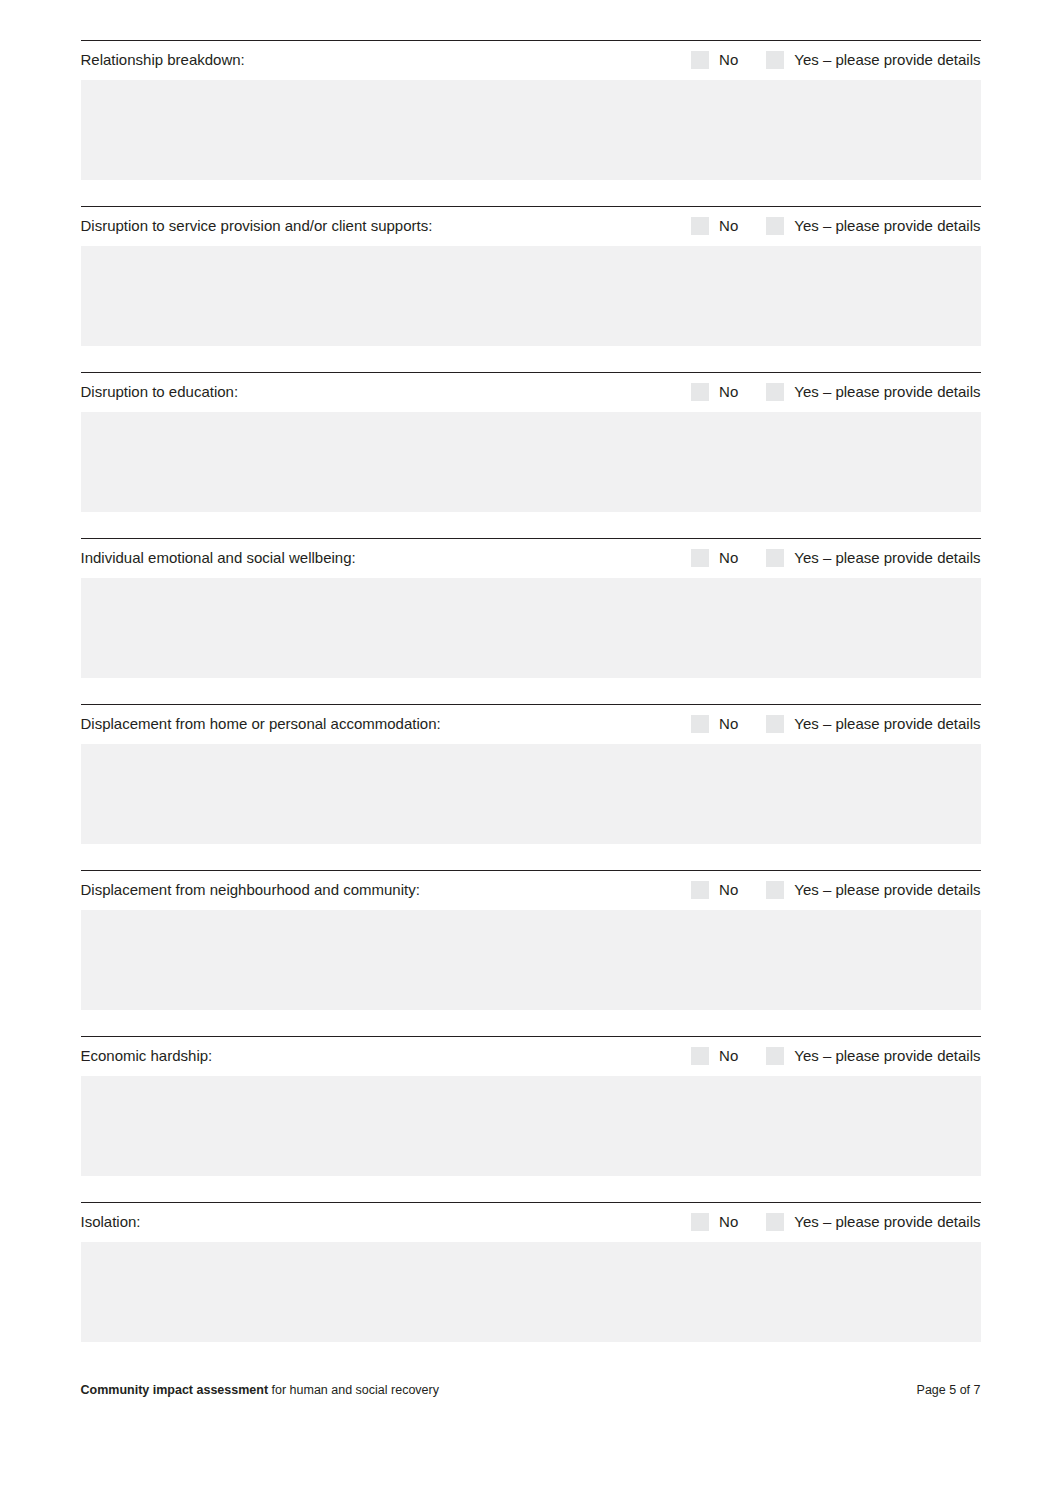Relationship breakdown:
No Yes – please provide details
Disruption to service provision and/or client supports:
No Yes – please provide details
Disruption to education:
No Yes – please provide details
Individual emotional and social wellbeing:
No Yes – please provide details
Displacement from home or personal accommodation:
No Yes – please provide details
Displacement from neighbourhood and community:
No Yes – please provide details
Economic hardship:
No Yes – please provide details
Isolation:
No Yes – please provide details
Community impact assessment for human and social recovery
Page 5 of 7